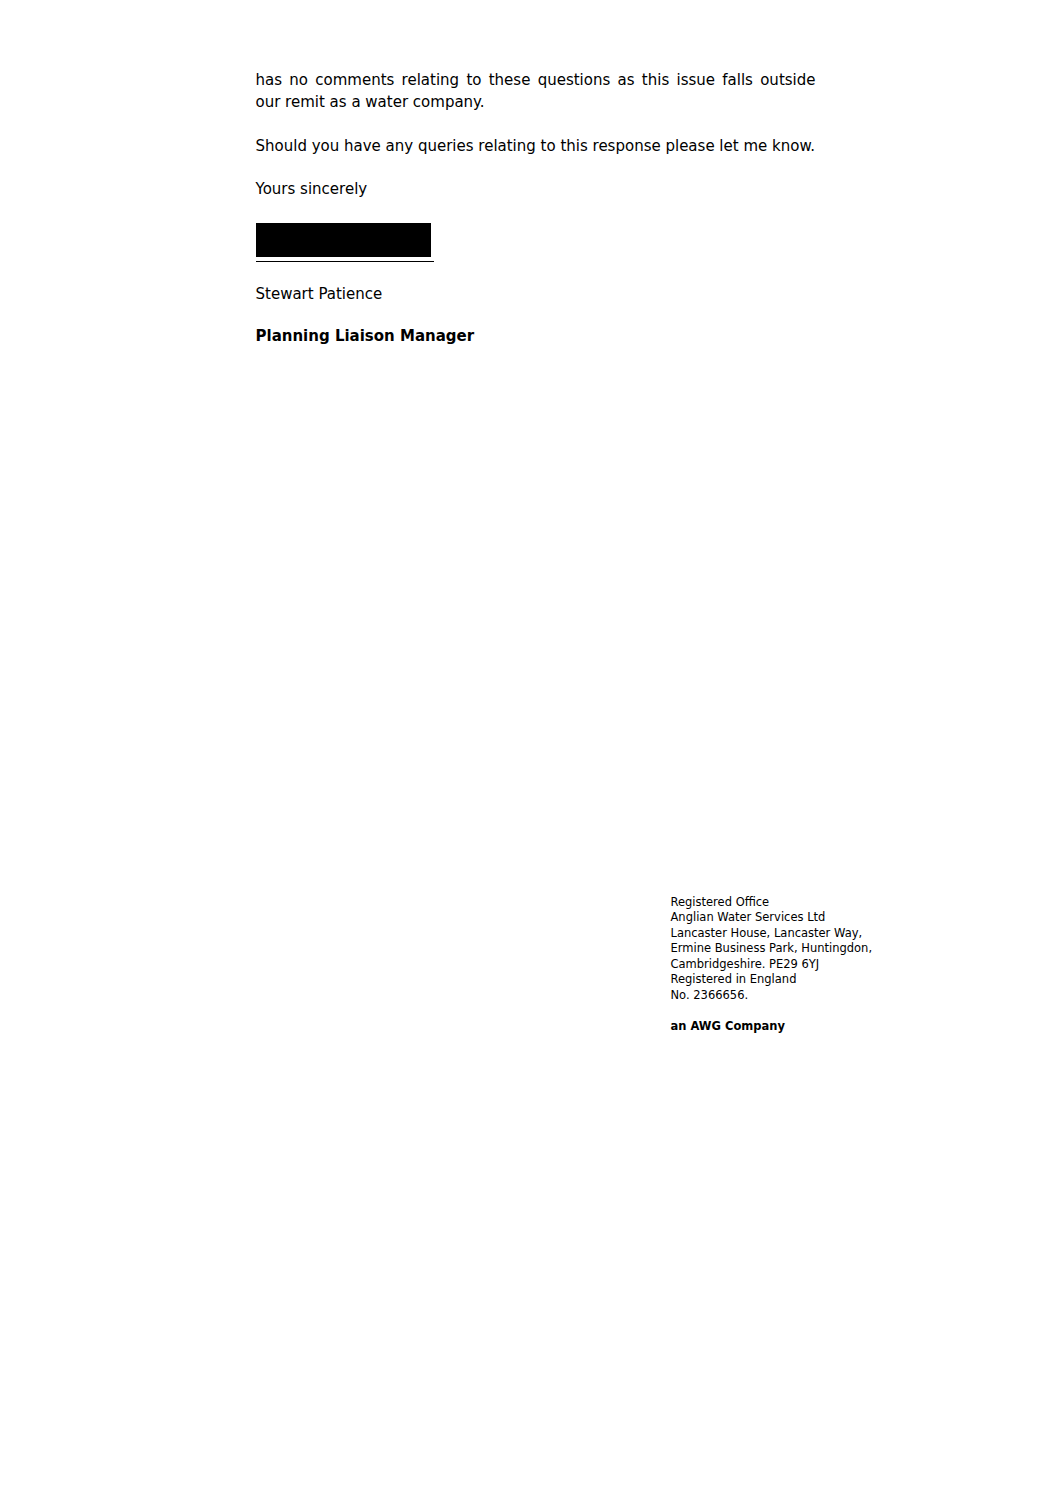has no comments relating to these questions as this issue falls outside our remit as a water company.
Should you have any queries relating to this response please let me know.
Yours sincerely
Stewart Patience
Planning Liaison Manager
Registered Office
Anglian Water Services Ltd
Lancaster House, Lancaster Way,
Ermine Business Park, Huntingdon,
Cambridgeshire. PE29 6YJ
Registered in England
No. 2366656.
an AWG Company